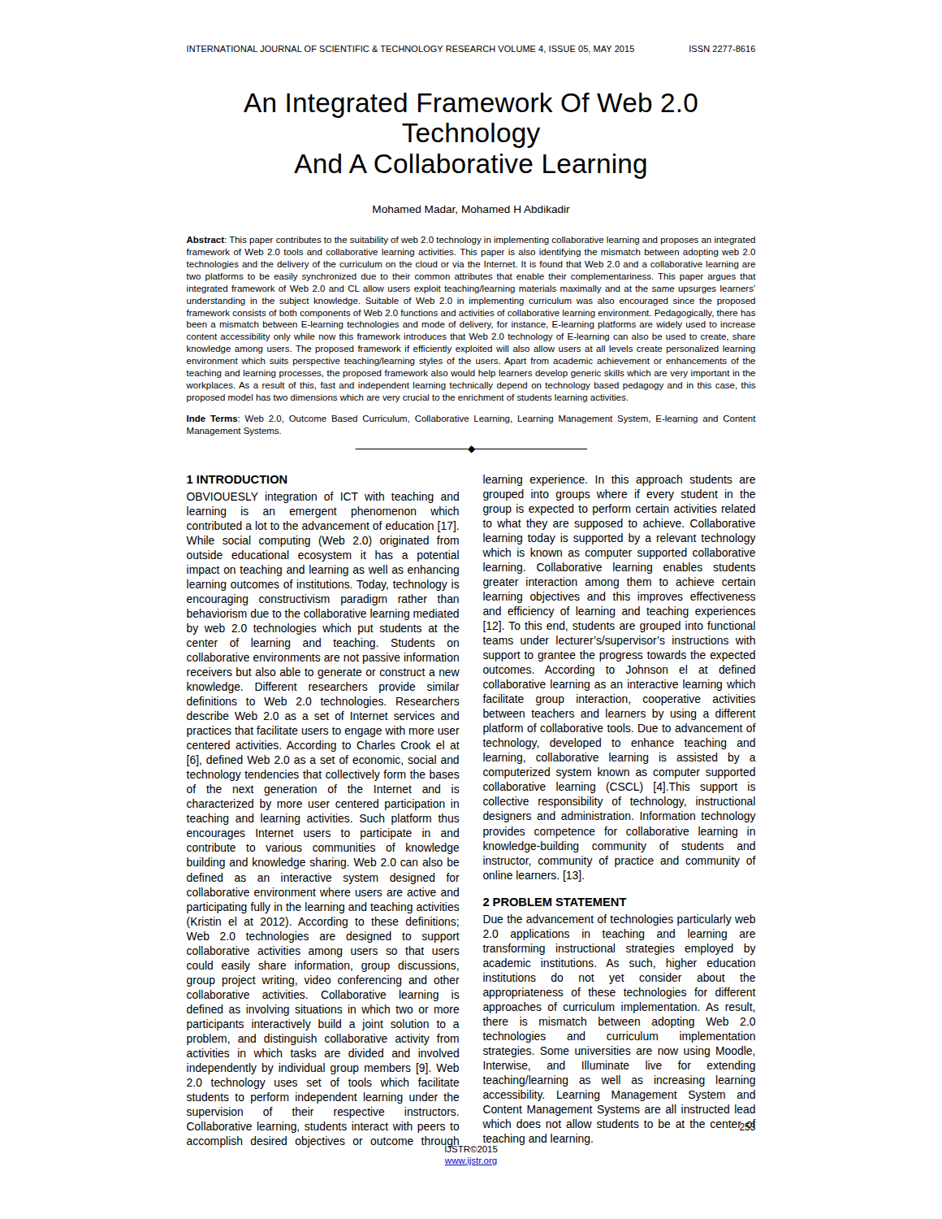INTERNATIONAL JOURNAL OF SCIENTIFIC & TECHNOLOGY RESEARCH VOLUME 4, ISSUE 05, MAY 2015 ISSN 2277-8616
An Integrated Framework Of Web 2.0 Technology
And A Collaborative Learning
Mohamed Madar, Mohamed H Abdikadir
Abstract: This paper contributes to the suitability of web 2.0 technology in implementing collaborative learning and proposes an integrated framework of Web 2.0 tools and collaborative learning activities. This paper is also identifying the mismatch between adopting web 2.0 technologies and the delivery of the curriculum on the cloud or via the Internet. It is found that Web 2.0 and a collaborative learning are two platforms to be easily synchronized due to their common attributes that enable their complementariness. This paper argues that integrated framework of Web 2.0 and CL allow users exploit teaching/learning materials maximally and at the same upsurges learners’ understanding in the subject knowledge. Suitable of Web 2.0 in implementing curriculum was also encouraged since the proposed framework consists of both components of Web 2.0 functions and activities of collaborative learning environment. Pedagogically, there has been a mismatch between E-learning technologies and mode of delivery, for instance, E-learning platforms are widely used to increase content accessibility only while now this framework introduces that Web 2.0 technology of E-learning can also be used to create, share knowledge among users. The proposed framework if efficiently exploited will also allow users at all levels create personalized learning environment which suits perspective teaching/learning styles of the users. Apart from academic achievement or enhancements of the teaching and learning processes, the proposed framework also would help learners develop generic skills which are very important in the workplaces. As a result of this, fast and independent learning technically depend on technology based pedagogy and in this case, this proposed model has two dimensions which are very crucial to the enrichment of students learning activities.
Inde Terms: Web 2.0, Outcome Based Curriculum, Collaborative Learning, Learning Management System, E-learning and Content Management Systems.
————————————◆————————————
1 INTRODUCTION
OBVIOUESLY integration of ICT with teaching and learning is an emergent phenomenon which contributed a lot to the advancement of education [17]. While social computing (Web 2.0) originated from outside educational ecosystem it has a potential impact on teaching and learning as well as enhancing learning outcomes of institutions. Today, technology is encouraging constructivism paradigm rather than behaviorism due to the collaborative learning mediated by web 2.0 technologies which put students at the center of learning and teaching. Students on collaborative environments are not passive information receivers but also able to generate or construct a new knowledge. Different researchers provide similar definitions to Web 2.0 technologies. Researchers describe Web 2.0 as a set of Internet services and practices that facilitate users to engage with more user centered activities. According to Charles Crook el at [6], defined Web 2.0 as a set of economic, social and technology tendencies that collectively form the bases of the next generation of the Internet and is characterized by more user centered participation in teaching and learning activities. Such platform thus encourages Internet users to participate in and contribute to various communities of knowledge building and knowledge sharing. Web 2.0 can also be defined as an interactive system designed for collaborative environment where users are active and participating fully in the learning and teaching activities (Kristin el at 2012). According to these definitions; Web 2.0 technologies are designed to support collaborative activities among users so that users could easily share information, group discussions, group project writing, video conferencing and other collaborative activities. Collaborative learning is defined as involving situations in which two or more participants interactively build a joint solution to a problem, and distinguish collaborative activity from activities in which tasks are divided and involved independently by individual group members [9]. Web 2.0 technology uses set of tools which facilitate students to perform independent learning under the supervision of their respective instructors. Collaborative learning, students interact with peers to accomplish desired objectives or outcome through learning experience. In this approach students are grouped into groups where if every student in the group is expected to perform certain activities related to what they are supposed to achieve. Collaborative learning today is supported by a relevant technology which is known as computer supported collaborative learning. Collaborative learning enables students greater interaction among them to achieve certain learning objectives and this improves effectiveness and efficiency of learning and teaching experiences [12]. To this end, students are grouped into functional teams under lecturer’s/supervisor’s instructions with support to grantee the progress towards the expected outcomes. According to Johnson el at defined collaborative learning as an interactive learning which facilitate group interaction, cooperative activities between teachers and learners by using a different platform of collaborative tools. Due to advancement of technology, developed to enhance teaching and learning, collaborative learning is assisted by a computerized system known as computer supported collaborative learning (CSCL) [4].This support is collective responsibility of technology, instructional designers and administration. Information technology provides competence for collaborative learning in knowledge-building community of students and instructor, community of practice and community of online learners. [13].
2 PROBLEM STATEMENT
Due the advancement of technologies particularly web 2.0 applications in teaching and learning are transforming instructional strategies employed by academic institutions. As such, higher education institutions do not yet consider about the appropriateness of these technologies for different approaches of curriculum implementation. As result, there is mismatch between adopting Web 2.0 technologies and curriculum implementation strategies. Some universities are now using Moodle, Interwise, and Illuminate live for extending teaching/learning as well as increasing learning accessibility. Learning Management System and Content Management Systems are all instructed lead which does not allow students to be at the center of teaching and learning.
253
IJSTR©2015
www.ijstr.org